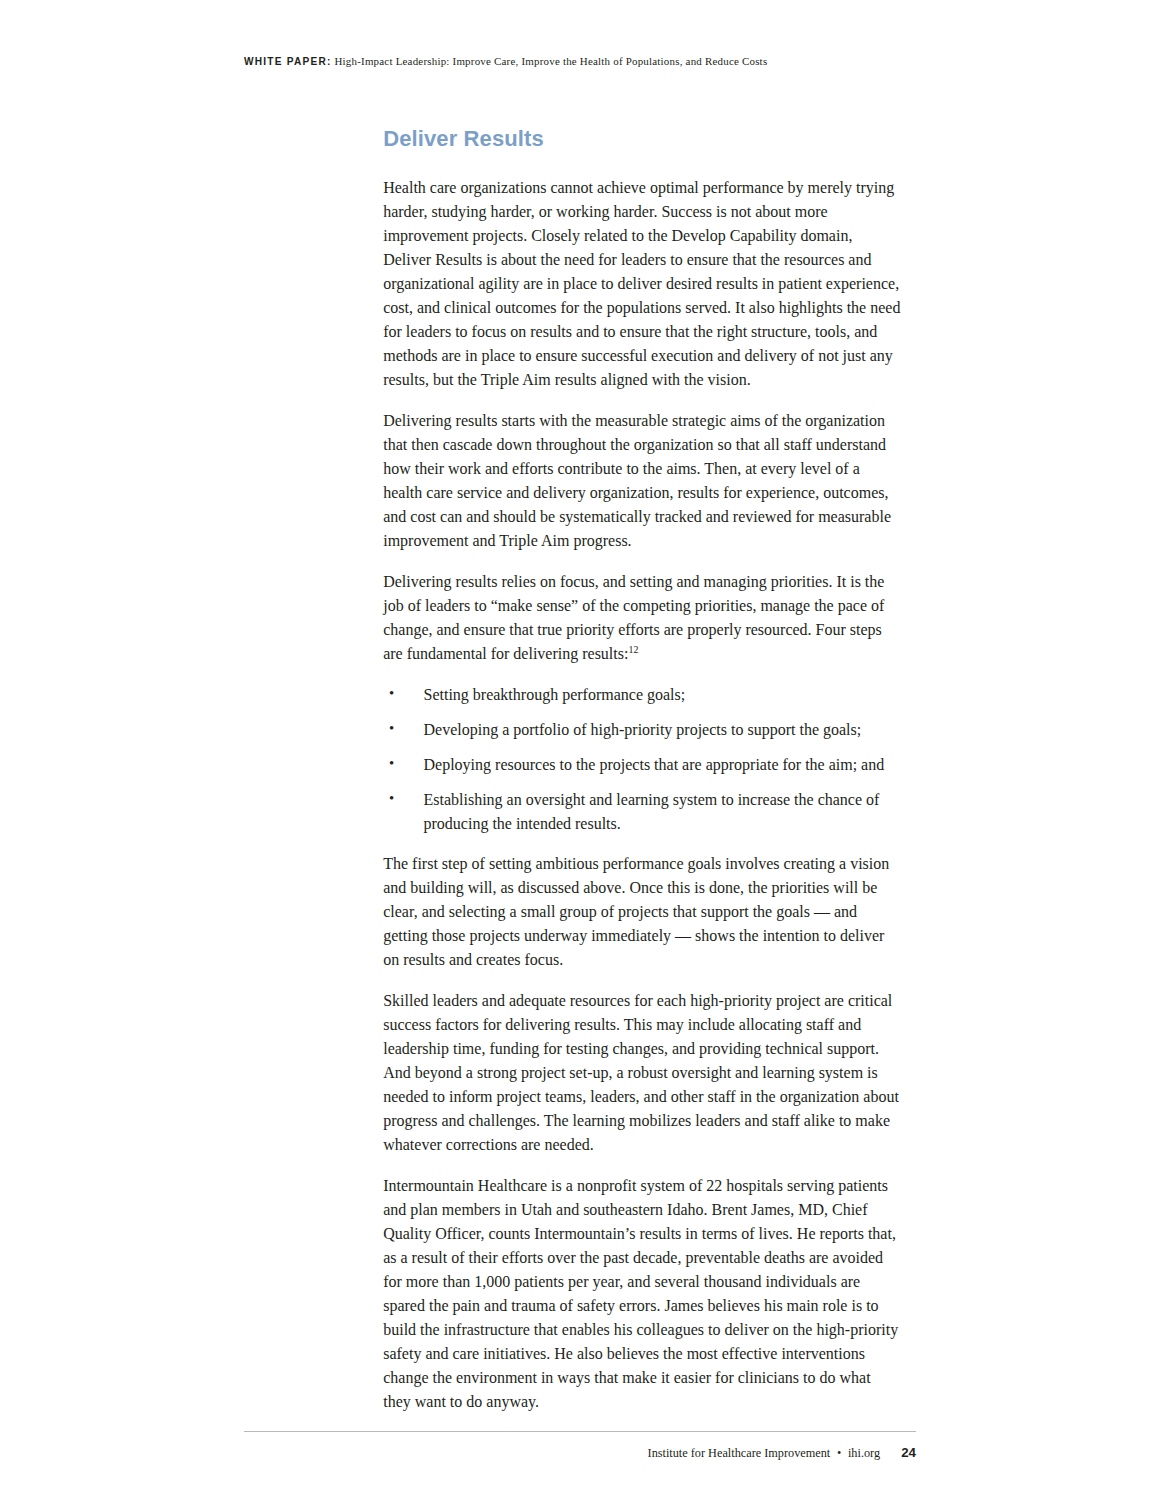WHITE PAPER: High-Impact Leadership: Improve Care, Improve the Health of Populations, and Reduce Costs
Deliver Results
Health care organizations cannot achieve optimal performance by merely trying harder, studying harder, or working harder. Success is not about more improvement projects. Closely related to the Develop Capability domain, Deliver Results is about the need for leaders to ensure that the resources and organizational agility are in place to deliver desired results in patient experience, cost, and clinical outcomes for the populations served. It also highlights the need for leaders to focus on results and to ensure that the right structure, tools, and methods are in place to ensure successful execution and delivery of not just any results, but the Triple Aim results aligned with the vision.
Delivering results starts with the measurable strategic aims of the organization that then cascade down throughout the organization so that all staff understand how their work and efforts contribute to the aims. Then, at every level of a health care service and delivery organization, results for experience, outcomes, and cost can and should be systematically tracked and reviewed for measurable improvement and Triple Aim progress.
Delivering results relies on focus, and setting and managing priorities. It is the job of leaders to “make sense” of the competing priorities, manage the pace of change, and ensure that true priority efforts are properly resourced. Four steps are fundamental for delivering results:12
Setting breakthrough performance goals;
Developing a portfolio of high-priority projects to support the goals;
Deploying resources to the projects that are appropriate for the aim; and
Establishing an oversight and learning system to increase the chance of producing the intended results.
The first step of setting ambitious performance goals involves creating a vision and building will, as discussed above. Once this is done, the priorities will be clear, and selecting a small group of projects that support the goals — and getting those projects underway immediately — shows the intention to deliver on results and creates focus.
Skilled leaders and adequate resources for each high-priority project are critical success factors for delivering results. This may include allocating staff and leadership time, funding for testing changes, and providing technical support. And beyond a strong project set-up, a robust oversight and learning system is needed to inform project teams, leaders, and other staff in the organization about progress and challenges. The learning mobilizes leaders and staff alike to make whatever corrections are needed.
Intermountain Healthcare is a nonprofit system of 22 hospitals serving patients and plan members in Utah and southeastern Idaho. Brent James, MD, Chief Quality Officer, counts Intermountain’s results in terms of lives. He reports that, as a result of their efforts over the past decade, preventable deaths are avoided for more than 1,000 patients per year, and several thousand individuals are spared the pain and trauma of safety errors. James believes his main role is to build the infrastructure that enables his colleagues to deliver on the high-priority safety and care initiatives. He also believes the most effective interventions change the environment in ways that make it easier for clinicians to do what they want to do anyway.
Institute for Healthcare Improvement•ihi.org 24